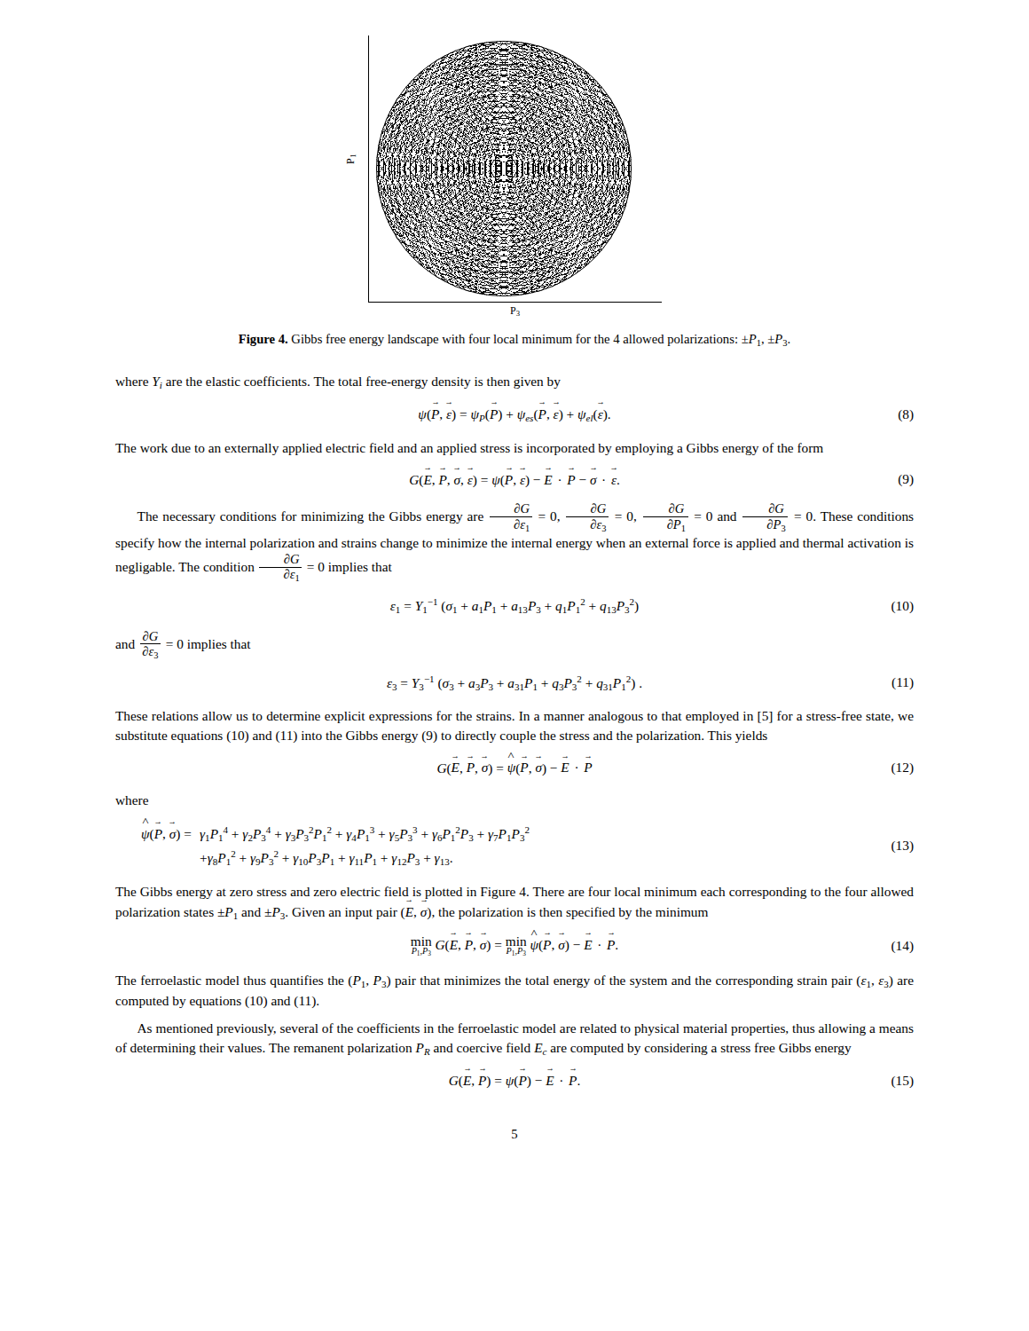P1
P3
Figure 4. Gibbs free energy landscape with four local minimum for the 4 allowed polarizations: ±P1, ±P3.
where Yi are the elastic coefficients. The total free-energy density is then given by
ψ(P, ε) = ψP(P) + ψes(P, ε) + ψel(ε).
(8)
The work due to an externally applied electric field and an applied stress is incorporated by employing a Gibbs energy of the form
G(E, P, σ, ε) = ψ(P, ε) − E · P − σ · ε.
(9)
The necessary conditions for minimizing the Gibbs energy are ∂G∂ε1 = 0, ∂G∂ε3 = 0, ∂G∂P1 = 0 and ∂G∂P3 = 0. These conditions specify how the internal polarization and strains change to minimize the internal energy when an external force is applied and thermal activation is negligable. The condition ∂G∂ε1 = 0 implies that
ε1 = Y1−1 (σ1 + a1P1 + a13P3 + q1P12 + q13P32)
(10)
and ∂G∂ε3 = 0 implies that
ε3 = Y3−1 (σ3 + a3P3 + a31P1 + q3P32 + q31P12) .
(11)
These relations allow us to determine explicit expressions for the strains. In a manner analogous to that employed in [5] for a stress-free state, we substitute equations (10) and (11) into the Gibbs energy (9) to directly couple the stress and the polarization. This yields
G(E, P, σ) = ψ(P, σ) − E · P
(12)
where
ψ(P, σ) = γ1P14 + γ2P34 + γ3P32P12 + γ4P13 + γ5P33 + γ6P12P3 + γ7P1P32
+γ8P12 + γ9P32 + γ10P3P1 + γ11P1 + γ12P3 + γ13.
(13)
The Gibbs energy at zero stress and zero electric field is plotted in Figure 4. There are four local minimum each corresponding to the four allowed polarization states ±P1 and ±P3. Given an input pair (E, σ), the polarization is then specified by the minimum
min P1,P3 G(E, P, σ) = min P1,P3 ψ(P, σ) − E · P.
(14)
The ferroelastic model thus quantifies the (P1, P3) pair that minimizes the total energy of the system and the corresponding strain pair (ε1, ε3) are computed by equations (10) and (11).
As mentioned previously, several of the coefficients in the ferroelastic model are related to physical material properties, thus allowing a means of determining their values. The remanent polarization PR and coercive field Ec are computed by considering a stress free Gibbs energy
G(E, P) = ψ(P) − E · P.
(15)
5